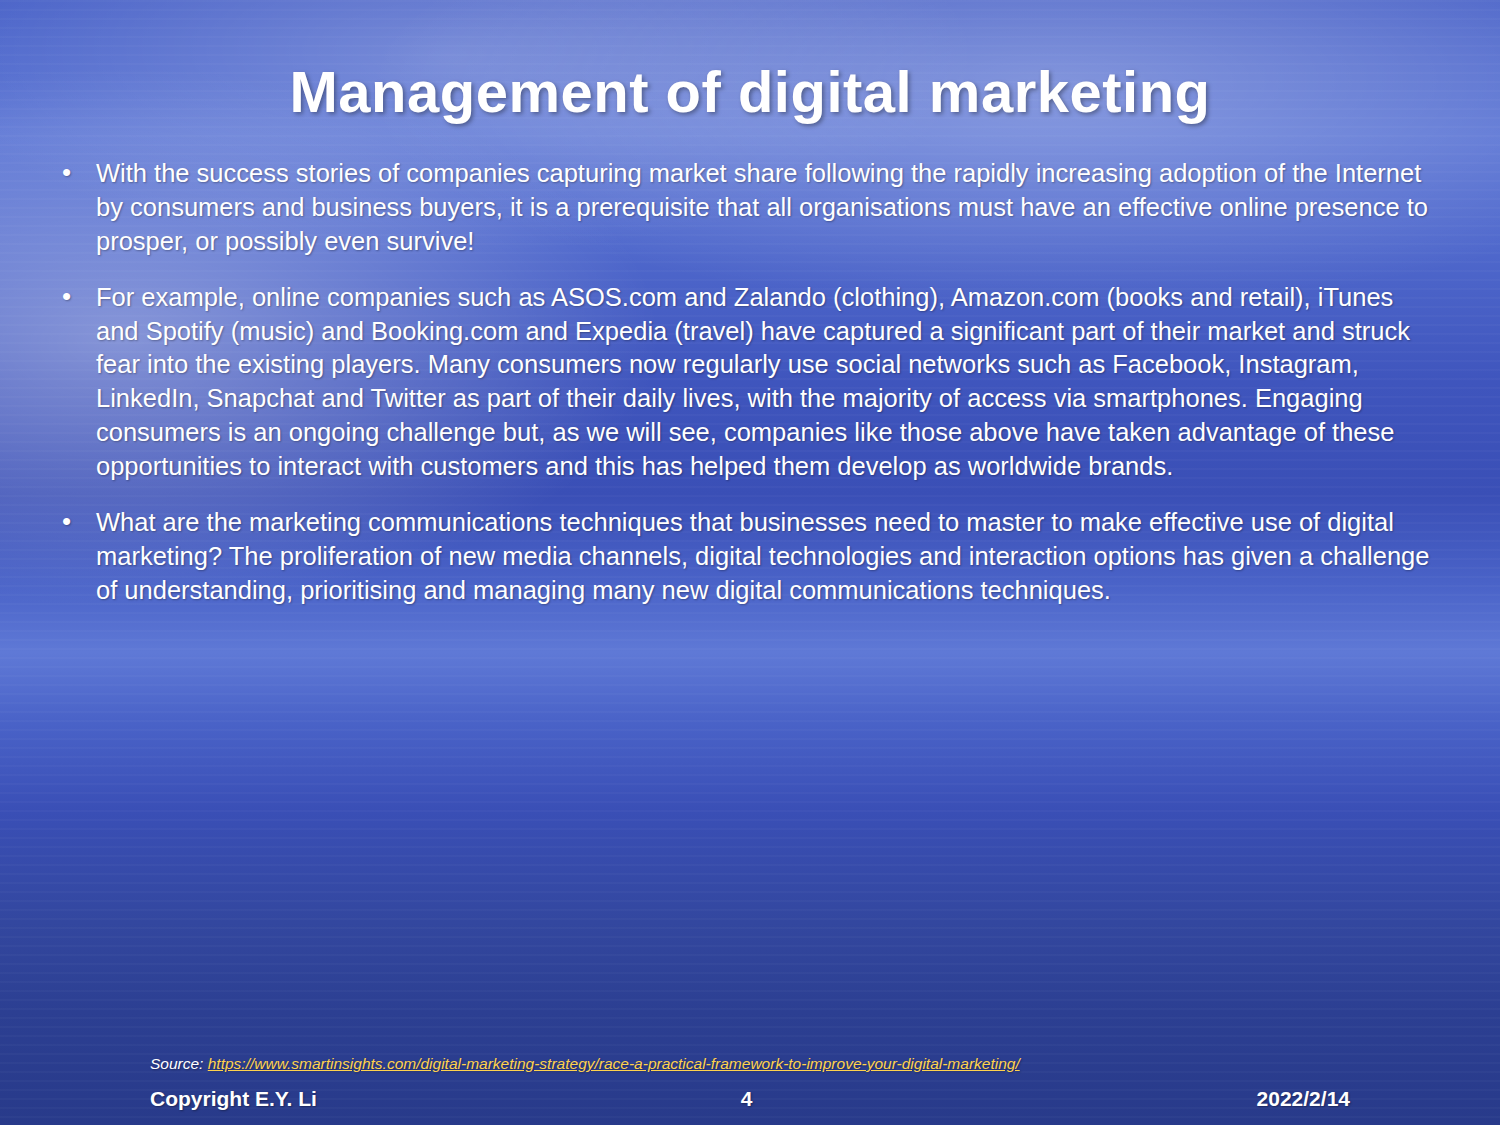Management of digital marketing
With the success stories of companies capturing market share following the rapidly increasing adoption of the Internet by consumers and business buyers, it is a prerequisite that all organisations must have an effective online presence to prosper, or possibly even survive!
For example, online companies such as ASOS.com and Zalando (clothing), Amazon.com (books and retail), iTunes and Spotify (music) and Booking.com and Expedia (travel) have captured a significant part of their market and struck fear into the existing players. Many consumers now regularly use social networks such as Facebook, Instagram, LinkedIn, Snapchat and Twitter as part of their daily lives, with the majority of access via smartphones. Engaging consumers is an ongoing challenge but, as we will see, companies like those above have taken advantage of these opportunities to interact with customers and this has helped them develop as worldwide brands.
What are the marketing communications techniques that businesses need to master to make effective use of digital marketing? The proliferation of new media channels, digital technologies and interaction options has given a challenge of understanding, prioritising and managing many new digital communications techniques.
Source: https://www.smartinsights.com/digital-marketing-strategy/race-a-practical-framework-to-improve-your-digital-marketing/
Copyright E.Y. Li 4 2022/2/14